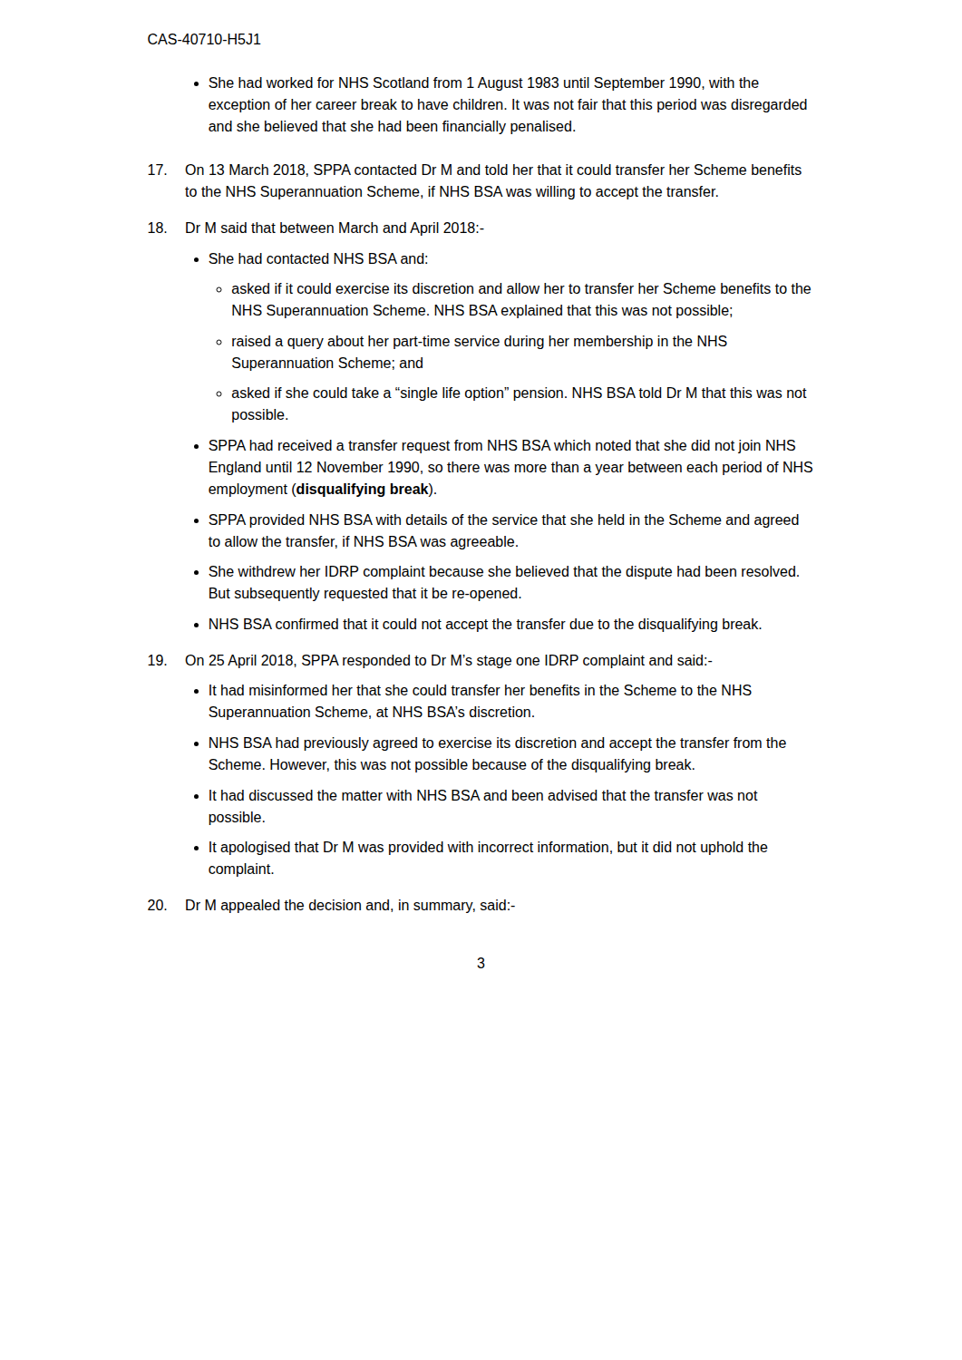CAS-40710-H5J1
She had worked for NHS Scotland from 1 August 1983 until September 1990, with the exception of her career break to have children. It was not fair that this period was disregarded and she believed that she had been financially penalised.
On 13 March 2018, SPPA contacted Dr M and told her that it could transfer her Scheme benefits to the NHS Superannuation Scheme, if NHS BSA was willing to accept the transfer.
Dr M said that between March and April 2018:-
She had contacted NHS BSA and:
asked if it could exercise its discretion and allow her to transfer her Scheme benefits to the NHS Superannuation Scheme. NHS BSA explained that this was not possible;
raised a query about her part-time service during her membership in the NHS Superannuation Scheme; and
asked if she could take a “single life option” pension. NHS BSA told Dr M that this was not possible.
SPPA had received a transfer request from NHS BSA which noted that she did not join NHS England until 12 November 1990, so there was more than a year between each period of NHS employment (disqualifying break).
SPPA provided NHS BSA with details of the service that she held in the Scheme and agreed to allow the transfer, if NHS BSA was agreeable.
She withdrew her IDRP complaint because she believed that the dispute had been resolved. But subsequently requested that it be re-opened.
NHS BSA confirmed that it could not accept the transfer due to the disqualifying break.
On 25 April 2018, SPPA responded to Dr M’s stage one IDRP complaint and said:-
It had misinformed her that she could transfer her benefits in the Scheme to the NHS Superannuation Scheme, at NHS BSA’s discretion.
NHS BSA had previously agreed to exercise its discretion and accept the transfer from the Scheme. However, this was not possible because of the disqualifying break.
It had discussed the matter with NHS BSA and been advised that the transfer was not possible.
It apologised that Dr M was provided with incorrect information, but it did not uphold the complaint.
Dr M appealed the decision and, in summary, said:-
3